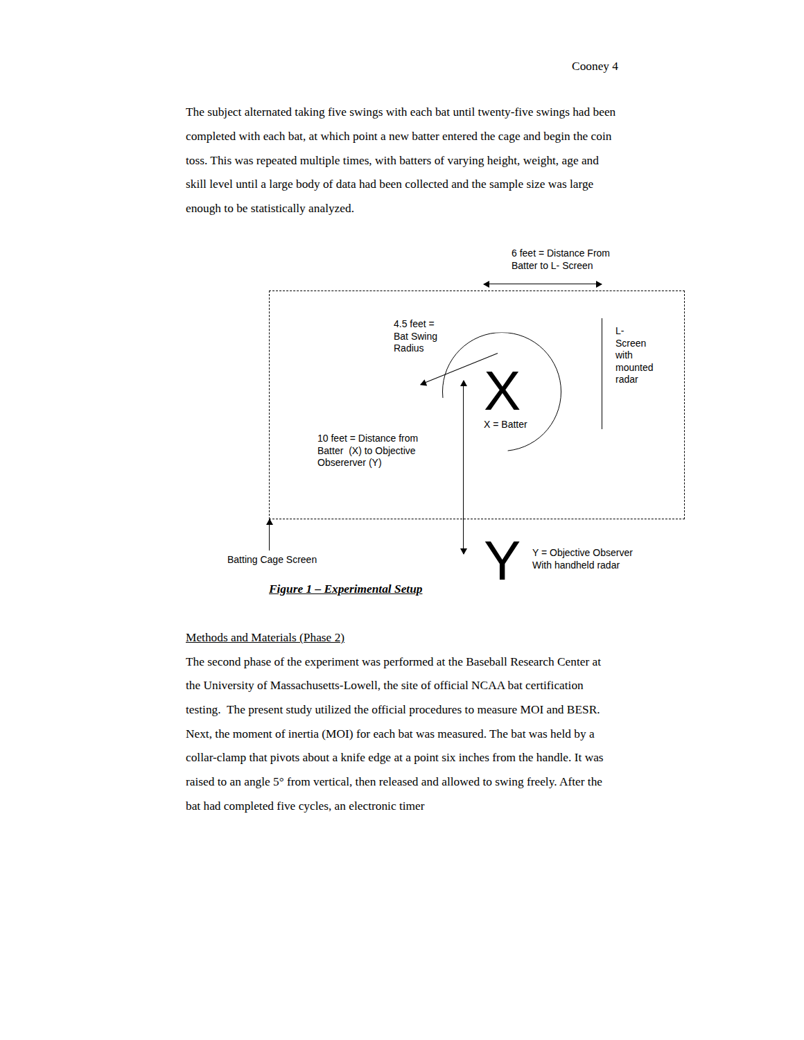Cooney 4
The subject alternated taking five swings with each bat until twenty-five swings had been completed with each bat, at which point a new batter entered the cage and begin the coin toss. This was repeated multiple times, with batters of varying height, weight, age and skill level until a large body of data had been collected and the sample size was large enough to be statistically analyzed.
6 feet = Distance From
Batter to L- Screen
L-
Screen
with
mounted
radar
X
4.5 feet =
Bat Swing
Radius
X = Batter
10 feet = Distance from
Batter (X) to Objective
Obsererver (Y)
Batting Cage Screen
Y
Y = Objective Observer
With handheld radar
Figure 1 – Experimental Setup
Methods and Materials (Phase 2)
The second phase of the experiment was performed at the Baseball Research Center at the University of Massachusetts-Lowell, the site of official NCAA bat certification testing. The present study utilized the official procedures to measure MOI and BESR. Next, the moment of inertia (MOI) for each bat was measured. The bat was held by a collar-clamp that pivots about a knife edge at a point six inches from the handle. It was raised to an angle 5° from vertical, then released and allowed to swing freely. After the bat had completed five cycles, an electronic timer